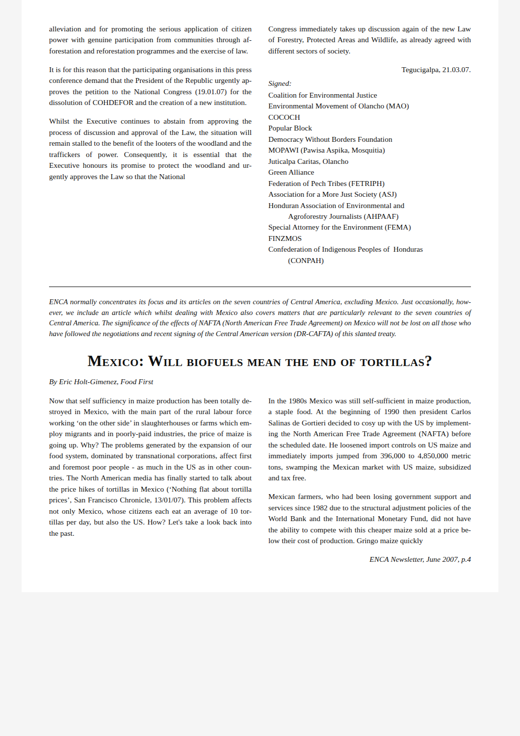alleviation and for promoting the serious application of citizen power with genuine participation from communities through afforestation and reforestation programmes and the exercise of law.
It is for this reason that the participating organisations in this press conference demand that the President of the Republic urgently approves the petition to the National Congress (19.01.07) for the dissolution of COHDEFOR and the creation of a new institution.
Whilst the Executive continues to abstain from approving the process of discussion and approval of the Law, the situation will remain stalled to the benefit of the looters of the woodland and the traffickers of power. Consequently, it is essential that the Executive honours its promise to protect the woodland and urgently approves the Law so that the National
Congress immediately takes up discussion again of the new Law of Forestry, Protected Areas and Wildlife, as already agreed with different sectors of society.
Tegucigalpa, 21.03.07.
Signed:
Coalition for Environmental Justice
Environmental Movement of Olancho (MAO)
COCOCH
Popular Block
Democracy Without Borders Foundation
MOPAWI (Pawisa Aspika, Mosquitia)
Juticalpa Caritas, Olancho
Green Alliance
Federation of Pech Tribes (FETRIPH)
Association for a More Just Society (ASJ)
Honduran Association of Environmental and
Agroforestry Journalists (AHPAAF)
Special Attorney for the Environment (FEMA)
FINZMOS
Confederation of Indigenous Peoples of Honduras
(CONPAH)
ENCA normally concentrates its focus and its articles on the seven countries of Central America, excluding Mexico. Just occasionally, however, we include an article which whilst dealing with Mexico also covers matters that are particularly relevant to the seven countries of Central America. The significance of the effects of NAFTA (North American Free Trade Agreement) on Mexico will not be lost on all those who have followed the negotiations and recent signing of the Central American version (DR-CAFTA) of this slanted treaty.
Mexico: Will biofuels mean the end of tortillas?
By Eric Holt-Gimenez, Food First
Now that self sufficiency in maize production has been totally destroyed in Mexico, with the main part of the rural labour force working ‘on the other side’ in slaughterhouses or farms which employ migrants and in poorly-paid industries, the price of maize is going up. Why? The problems generated by the expansion of our food system, dominated by transnational corporations, affect first and foremost poor people - as much in the US as in other countries. The North American media has finally started to talk about the price hikes of tortillas in Mexico (‘Nothing flat about tortilla prices’, San Francisco Chronicle, 13/01/07). This problem affects not only Mexico, whose citizens each eat an average of 10 tortillas per day, but also the US. How? Let's take a look back into the past.
In the 1980s Mexico was still self-sufficient in maize production, a staple food. At the beginning of 1990 then president Carlos Salinas de Gortieri decided to cosy up with the US by implementing the North American Free Trade Agreement (NAFTA) before the scheduled date. He loosened import controls on US maize and immediately imports jumped from 396,000 to 4,850,000 metric tons, swamping the Mexican market with US maize, subsidized and tax free.
Mexican farmers, who had been losing government support and services since 1982 due to the structural adjustment policies of the World Bank and the International Monetary Fund, did not have the ability to compete with this cheaper maize sold at a price below their cost of production. Gringo maize quickly
ENCA Newsletter, June 2007, p.4